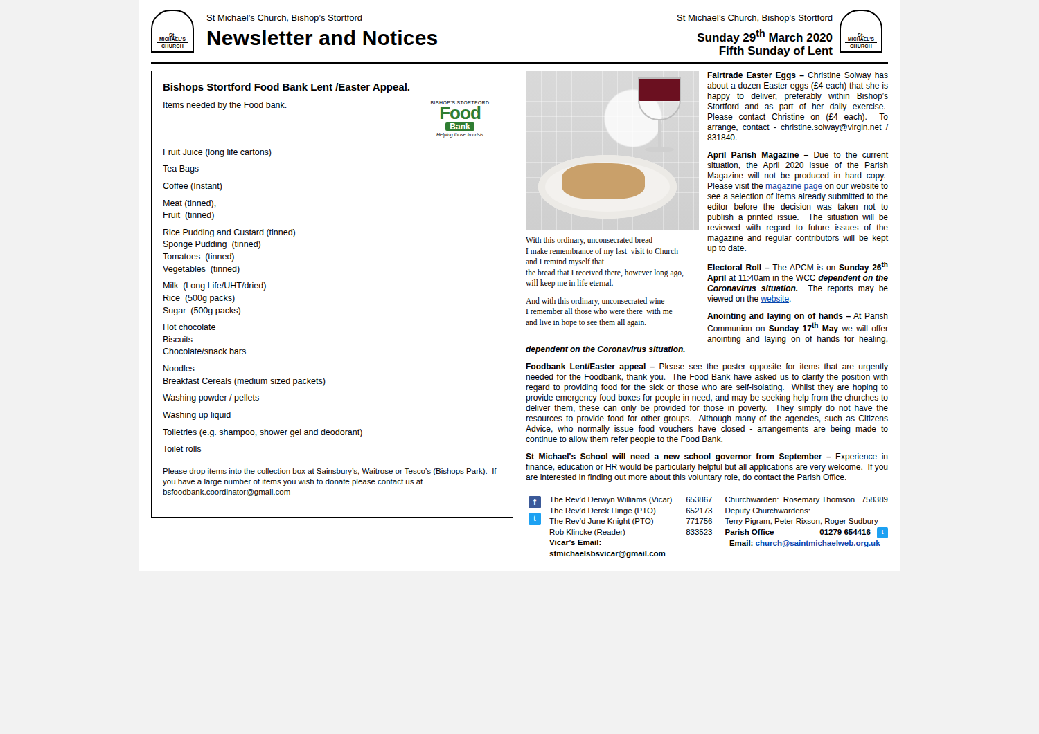St.
MICHAEL'S
CHURCH
St Michael’s Church, Bishop’s Stortford
Newsletter and Notices
St Michael’s Church, Bishop’s Stortford
Sunday 29th March 2020
Fifth Sunday of Lent
St.
MICHAEL'S
CHURCH
Bishops Stortford Food Bank Lent /Easter Appeal.
Items needed by the Food bank.
BISHOP'S STORTFORD
Food
Bank
Helping those in crisis
Fruit Juice (long life cartons)
Tea Bags
Coffee (Instant)
Meat (tinned),
Fruit (tinned)
Rice Pudding and Custard (tinned)
Sponge Pudding (tinned)
Tomatoes (tinned)
Vegetables (tinned)
Milk (Long Life/UHT/dried)
Rice (500g packs)
Sugar (500g packs)
Hot chocolate
Biscuits
Chocolate/snack bars
Noodles
Breakfast Cereals (medium sized packets)
Washing powder / pellets
Washing up liquid
Toiletries (e.g. shampoo, shower gel and deodorant)
Toilet rolls
Please drop items into the collection box at Sainsbury’s, Waitrose or Tesco’s (Bishops Park). If you have a large number of items you wish to donate please contact us at bsfoodbank.coordinator@gmail.com
With this ordinary, unconsecrated bread
I make remembrance of my last visit to Church
and I remind myself that
the bread that I received there, however long ago,
will keep me in life eternal.
And with this ordinary, unconsecrated wine
I remember all those who were there with me
and live in hope to see them all again.
Fairtrade Easter Eggs – Christine Solway has about a dozen Easter eggs (£4 each) that she is happy to deliver, preferably within Bishop’s Stortford and as part of her daily exercise. Please contact Christine on (£4 each). To arrange, contact - christine.solway@virgin.net / 831840.
April Parish Magazine – Due to the current situation, the April 2020 issue of the Parish Magazine will not be produced in hard copy. Please visit the magazine page on our website to see a selection of items already submitted to the editor before the decision was taken not to publish a printed issue. The situation will be reviewed with regard to future issues of the magazine and regular contributors will be kept up to date.
Electoral Roll – The APCM is on Sunday 26th April at 11:40am in the WCC dependent on the Coronavirus situation. The reports may be viewed on the website.
Anointing and laying on of hands – At Parish Communion on Sunday 17th May we will offer anointing and laying on of hands for healing, dependent on the Coronavirus situation.
Foodbank Lent/Easter appeal – Please see the poster opposite for items that are urgently needed for the Foodbank, thank you. The Food Bank have asked us to clarify the position with regard to providing food for the sick or those who are self-isolating. Whilst they are hoping to provide emergency food boxes for people in need, and may be seeking help from the churches to deliver them, these can only be provided for those in poverty. They simply do not have the resources to provide food for other groups. Although many of the agencies, such as Citizens Advice, who normally issue food vouchers have closed - arrangements are being made to continue to allow them refer people to the Food Bank.
St Michael's School will need a new school governor from September – Experience in finance, education or HR would be particularly helpful but all applications are very welcome. If you are interested in finding out more about this voluntary role, do contact the Parish Office.
f t
The Rev’d Derwyn Williams (Vicar) 653867
The Rev’d Derek Hinge (PTO) 652173
The Rev’d June Knight (PTO) 771756
Rob Klincke (Reader) 833523
Vicar’s Email: stmichaelsbsvicar@gmail.com
Churchwarden: Rosemary Thomson 758389
Deputy Churchwardens:
Terry Pigram, Peter Rixson, Roger Sudbury
Parish Office 01279 654416 t
Email: church@saintmichaelweb.org.uk